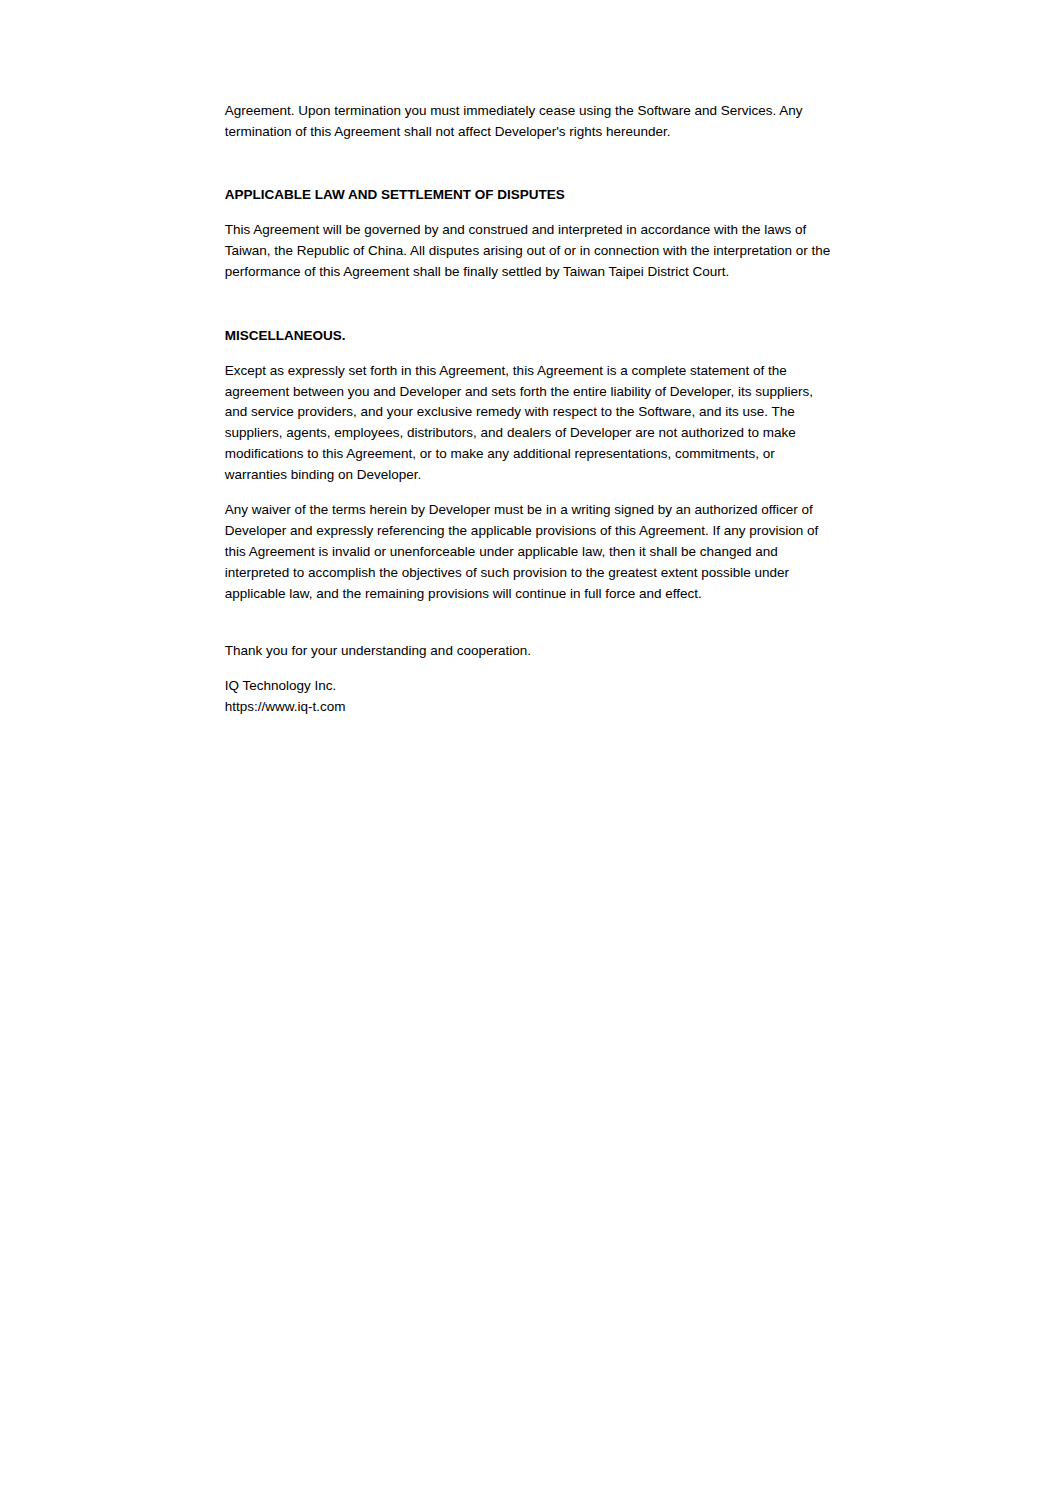Agreement. Upon termination you must immediately cease using the Software and Services. Any termination of this Agreement shall not affect Developer's rights hereunder.
APPLICABLE LAW AND SETTLEMENT OF DISPUTES
This Agreement will be governed by and construed and interpreted in accordance with the laws of Taiwan, the Republic of China. All disputes arising out of or in connection with the interpretation or the performance of this Agreement shall be finally settled by Taiwan Taipei District Court.
MISCELLANEOUS.
Except as expressly set forth in this Agreement, this Agreement is a complete statement of the agreement between you and Developer and sets forth the entire liability of Developer, its suppliers, and service providers, and your exclusive remedy with respect to the Software, and its use. The suppliers, agents, employees, distributors, and dealers of Developer are not authorized to make modifications to this Agreement, or to make any additional representations, commitments, or warranties binding on Developer.
Any waiver of the terms herein by Developer must be in a writing signed by an authorized officer of Developer and expressly referencing the applicable provisions of this Agreement. If any provision of this Agreement is invalid or unenforceable under applicable law, then it shall be changed and interpreted to accomplish the objectives of such provision to the greatest extent possible under applicable law, and the remaining provisions will continue in full force and effect.
Thank you for your understanding and cooperation.
IQ Technology Inc.
https://www.iq-t.com